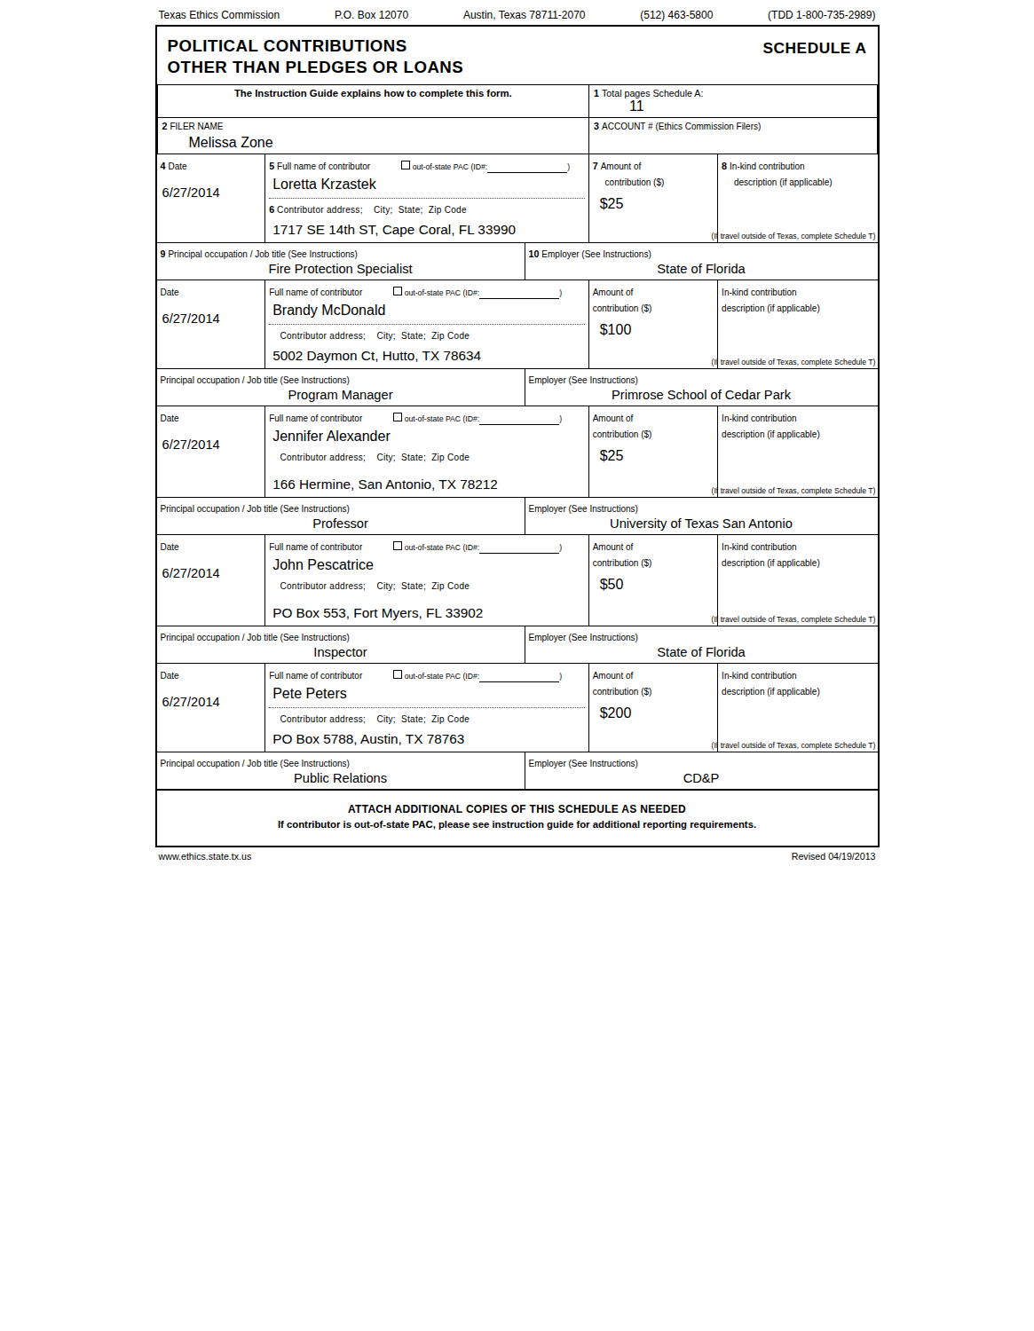Texas Ethics Commission P.O. Box 12070 Austin, Texas 78711-2070 (512) 463-5800 (TDD 1-800-735-2989)
POLITICAL CONTRIBUTIONS
OTHER THAN PLEDGES OR LOANS
SCHEDULE A
| The Instruction Guide explains how to complete this form. | 1 Total pages Schedule A: 11 |
| 2 FILER NAME Melissa Zone | 3 ACCOUNT # (Ethics Commission Filers) |
4 Date
6/27/2014
5 Full name of contributor out-of-state PAC (ID#: )
Loretta Krzastek
6 Contributor address; City; State; Zip Code
1717 SE 14th ST, Cape Coral, FL 33990
7 Amount of
contribution ($)
$25
8 In-kind contribution
description (if applicable)
(If travel outside of Texas, complete Schedule T)
9 Principal occupation / Job title (See Instructions)
Fire Protection Specialist
10 Employer (See Instructions)
State of Florida
Date
6/27/2014
Full name of contributor out-of-state PAC (ID#: )
Brandy McDonald
Contributor address; City; State; Zip Code
5002 Daymon Ct, Hutto, TX 78634
Amount of
contribution ($)
$100
In-kind contribution
description (if applicable)
(If travel outside of Texas, complete Schedule T)
Principal occupation / Job title (See Instructions)
Program Manager
Employer (See Instructions)
Primrose School of Cedar Park
Date
6/27/2014
Full name of contributor out-of-state PAC (ID#: )
Jennifer Alexander
Contributor address; City; State; Zip Code
166 Hermine, San Antonio, TX 78212
Amount of
contribution ($)
$25
In-kind contribution
description (if applicable)
(If travel outside of Texas, complete Schedule T)
Principal occupation / Job title (See Instructions)
Professor
Employer (See Instructions)
University of Texas San Antonio
Date
6/27/2014
Full name of contributor out-of-state PAC (ID#: )
John Pescatrice
Contributor address; City; State; Zip Code
PO Box 553, Fort Myers, FL 33902
Amount of
contribution ($)
$50
In-kind contribution
description (if applicable)
(If travel outside of Texas, complete Schedule T)
Principal occupation / Job title (See Instructions)
Inspector
Employer (See Instructions)
State of Florida
Date
6/27/2014
Full name of contributor out-of-state PAC (ID#: )
Pete Peters
Contributor address; City; State; Zip Code
PO Box 5788, Austin, TX 78763
Amount of
contribution ($)
$200
In-kind contribution
description (if applicable)
(If travel outside of Texas, complete Schedule T)
Principal occupation / Job title (See Instructions)
Public Relations
Employer (See Instructions)
CD&P
ATTACH ADDITIONAL COPIES OF THIS SCHEDULE AS NEEDED
If contributor is out-of-state PAC, please see instruction guide for additional reporting requirements.
www.ethics.state.tx.us Revised 04/19/2013